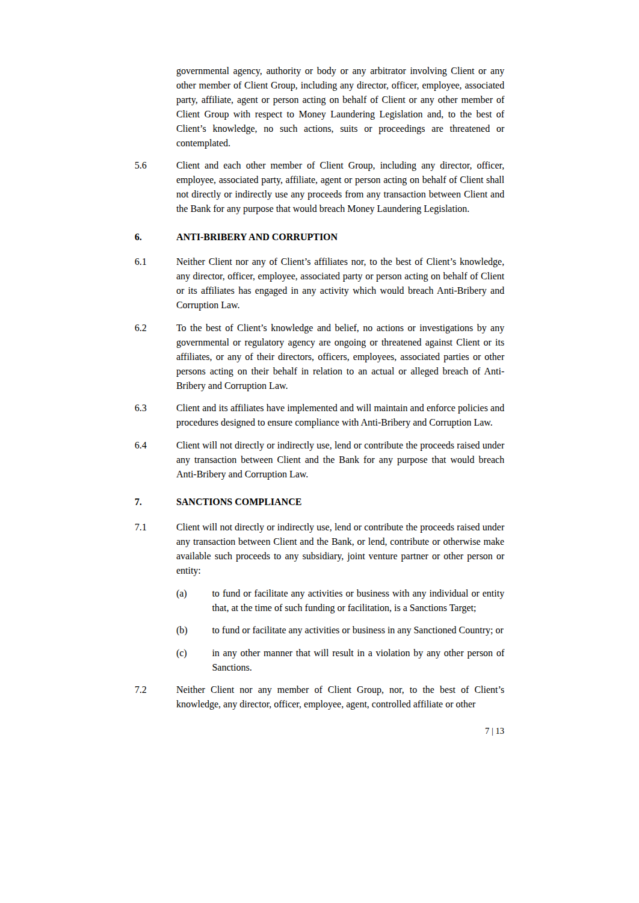governmental agency, authority or body or any arbitrator involving Client or any other member of Client Group, including any director, officer, employee, associated party, affiliate, agent or person acting on behalf of Client or any other member of Client Group with respect to Money Laundering Legislation and, to the best of Client’s knowledge, no such actions, suits or proceedings are threatened or contemplated.
5.6
Client and each other member of Client Group, including any director, officer, employee, associated party, affiliate, agent or person acting on behalf of Client shall not directly or indirectly use any proceeds from any transaction between Client and the Bank for any purpose that would breach Money Laundering Legislation.
6.
Anti-Bribery and Corruption
6.1
Neither Client nor any of Client’s affiliates nor, to the best of Client’s knowledge, any director, officer, employee, associated party or person acting on behalf of Client or its affiliates has engaged in any activity which would breach Anti-Bribery and Corruption Law.
6.2
To the best of Client’s knowledge and belief, no actions or investigations by any governmental or regulatory agency are ongoing or threatened against Client or its affiliates, or any of their directors, officers, employees, associated parties or other persons acting on their behalf in relation to an actual or alleged breach of Anti-Bribery and Corruption Law.
6.3
Client and its affiliates have implemented and will maintain and enforce policies and procedures designed to ensure compliance with Anti-Bribery and Corruption Law.
6.4
Client will not directly or indirectly use, lend or contribute the proceeds raised under any transaction between Client and the Bank for any purpose that would breach Anti-Bribery and Corruption Law.
7.
Sanctions Compliance
7.1
Client will not directly or indirectly use, lend or contribute the proceeds raised under any transaction between Client and the Bank, or lend, contribute or otherwise make available such proceeds to any subsidiary, joint venture partner or other person or entity:
(a)
to fund or facilitate any activities or business with any individual or entity that, at the time of such funding or facilitation, is a Sanctions Target;
(b)
to fund or facilitate any activities or business in any Sanctioned Country; or
(c)
in any other manner that will result in a violation by any other person of Sanctions.
7.2
Neither Client nor any member of Client Group, nor, to the best of Client’s knowledge, any director, officer, employee, agent, controlled affiliate or other
7 | 13